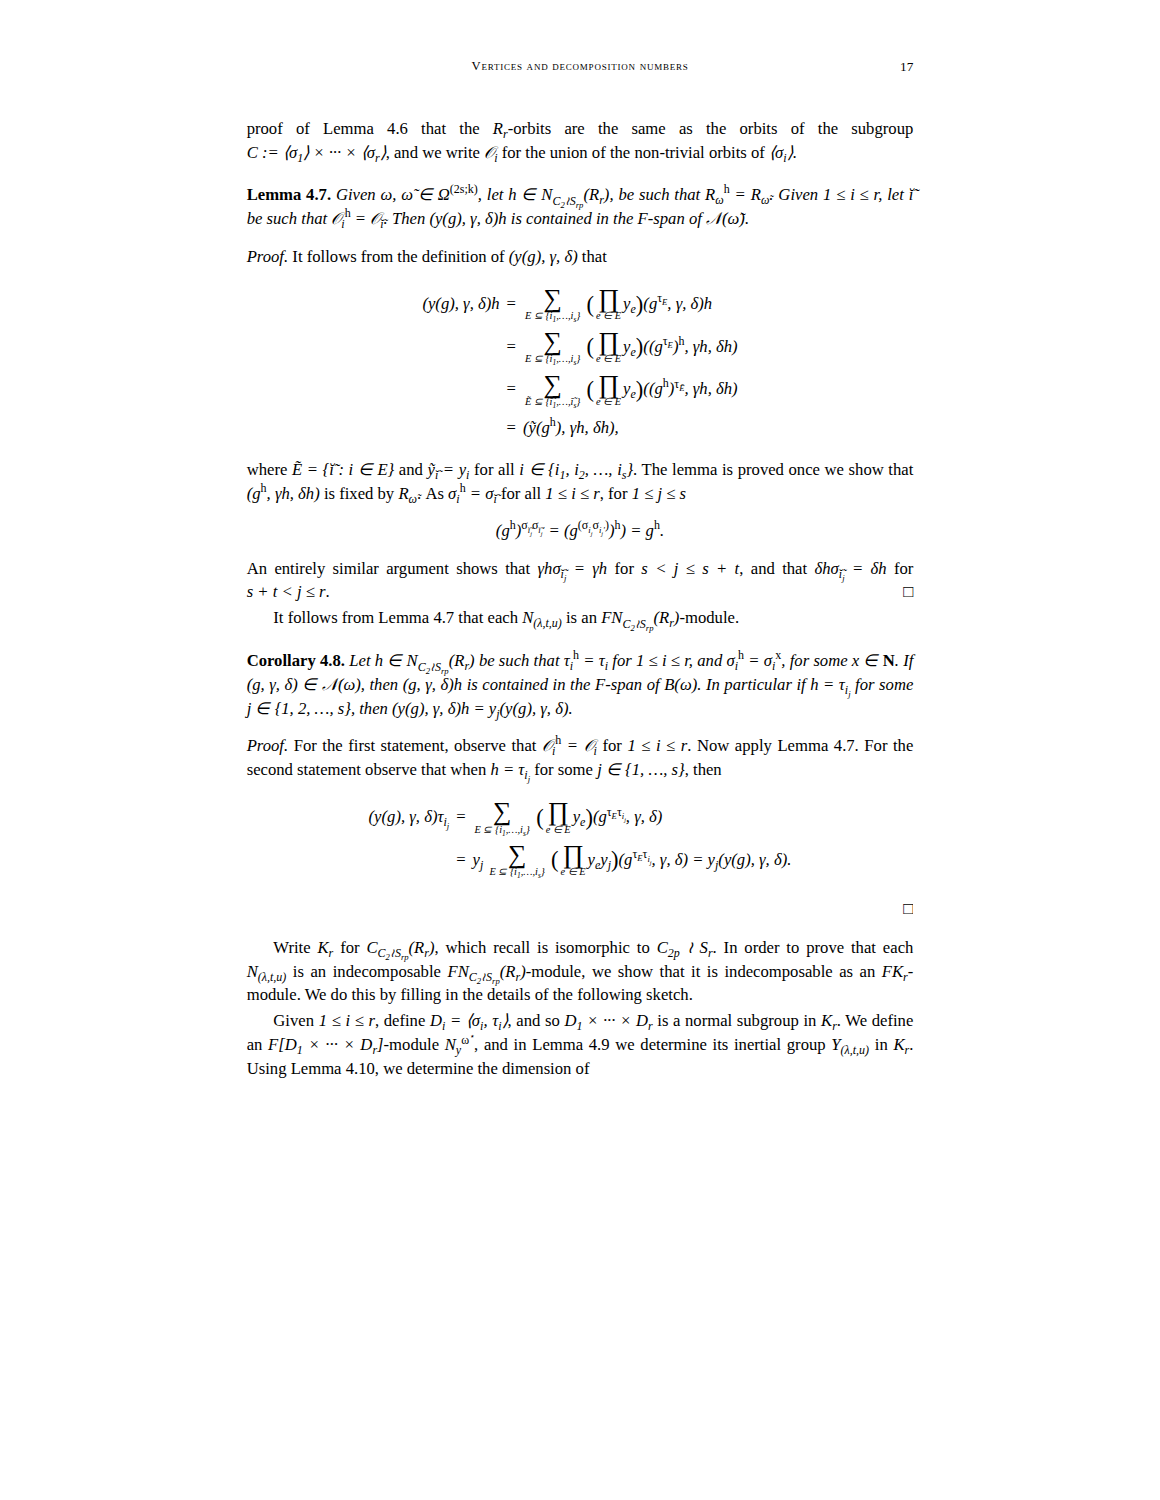Vertices and decomposition numbers 17
proof of Lemma 4.6 that the Rr-orbits are the same as the orbits of the subgroup C := ⟨σ1⟩ × ··· × ⟨σr⟩, and we write 𝒪i for the union of the non-trivial orbits of ⟨σi⟩.
Lemma 4.7. Given ω, ω̃ ∈ Ω(2s;k), let h ∈ NC2≀Srp(Rr), be such that Rωh = Rω̃. Given 1 ≤ i ≤ r, let ĭ̃ be such that 𝒪ih = 𝒪ĭ̃. Then (y(g), γ, δ)h is contained in the F-span of 𝒩(ω̃).
Proof. It follows from the definition of (y(g), γ, δ) that
| (y(g), γ, δ)h | = | ∑ E ⊆ {i 1 ,…,i s } ( ∏ e ∈ E y e ) (g τ E , γ, δ)h |
| | = | ∑ E ⊆ {i 1 ,…,i s } ( ∏ e ∈ E y e ) ((g τ E ) h , γh, δh) |
| | = | ∑ Ẽ ⊆ {ĭ̃ 1 ,…,ĭ̃ s } ( ∏ e ∈ E y e ) ((g h ) τ Ẽ , γh, δh) |
| | = | (ỹ(g h ), γh, δh), |
where Ẽ = {ĭ̃ : i ∈ E} and ỹĭ̃ = yi for all i ∈ {i1, i2, …, is}. The lemma is proved once we show that (gh, γh, δh) is fixed by Rω̃. As σih = σĭ̃ for all 1 ≤ i ≤ r, for 1 ≤ j ≤ s
(gh)σĭ̃jσĭ̃j′ = (g(σijσij′))h) = gh.
An entirely similar argument shows that γhσĭ̃j = γh for s < j ≤ s + t, and that δhσĭ̃j = δh for s + t < j ≤ r.□
It follows from Lemma 4.7 that each N(λ,t,u) is an FNC2≀Srp(Rr)-module.
Corollary 4.8. Let h ∈ NC2≀Srp(Rr) be such that τih = τi for 1 ≤ i ≤ r, and σih = σix, for some x ∈ N. If (g, γ, δ) ∈ 𝒩(ω), then (g, γ, δ)h is contained in the F-span of B(ω). In particular if h = τij for some j ∈ {1, 2, …, s}, then (y(g), γ, δ)h = yj(y(g), γ, δ).
Proof. For the first statement, observe that 𝒪ih = 𝒪i for 1 ≤ i ≤ r. Now apply Lemma 4.7. For the second statement observe that when h = τij for some j ∈ {1, …, s}, then
| (y(g), γ, δ)τ i j | = | ∑ E ⊆ {i 1 ,…,i s } ( ∏ e ∈ E y e ) (g τ E τ i j , γ, δ) |
| | = | y j ∑ E ⊆ {i 1 ,…,i s } ( ∏ e ∈ E y e y j ) (g τ E τ i j , γ, δ) = y j (y(g), γ, δ). |
□
Write Kr for CC2≀Srp(Rr), which recall is isomorphic to C2p ≀ Sr. In order to prove that each N(λ,t,u) is an indecomposable FNC2≀Srp(Rr)-module, we show that it is indecomposable as an FKr-module. We do this by filling in the details of the following sketch.
Given 1 ≤ i ≤ r, define Di = ⟨σi, τi⟩, and so D1 × ··· × Dr is a normal subgroup in Kr. We define an F[D1 × ··· × Dr]-module Nyω⋆, and in Lemma 4.9 we determine its inertial group Y(λ,t,u) in Kr. Using Lemma 4.10, we determine the dimension of